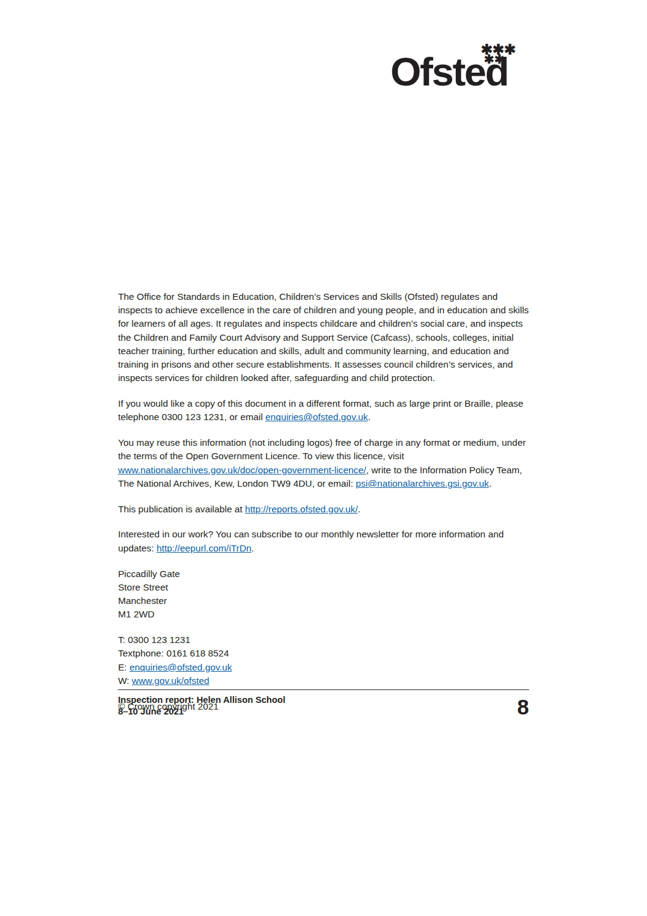The Office for Standards in Education, Children’s Services and Skills (Ofsted) regulates and inspects to achieve excellence in the care of children and young people, and in education and skills for learners of all ages. It regulates and inspects childcare and children’s social care, and inspects the Children and Family Court Advisory and Support Service (Cafcass), schools, colleges, initial teacher training, further education and skills, adult and community learning, and education and training in prisons and other secure establishments. It assesses council children’s services, and inspects services for children looked after, safeguarding and child protection.
If you would like a copy of this document in a different format, such as large print or Braille, please telephone 0300 123 1231, or email enquiries@ofsted.gov.uk.
You may reuse this information (not including logos) free of charge in any format or medium, under the terms of the Open Government Licence. To view this licence, visit www.nationalarchives.gov.uk/doc/open-government-licence/, write to the Information Policy Team, The National Archives, Kew, London TW9 4DU, or email: psi@nationalarchives.gsi.gov.uk.
This publication is available at http://reports.ofsted.gov.uk/.
Interested in our work? You can subscribe to our monthly newsletter for more information and updates: http://eepurl.com/iTrDn.
Piccadilly Gate
Store Street
Manchester
M1 2WD
T: 0300 123 1231
Textphone: 0161 618 8524
E: enquiries@ofsted.gov.uk
W: www.gov.uk/ofsted
© Crown copyright 2021
Inspection report: Helen Allison School
8–10 June 2021
8